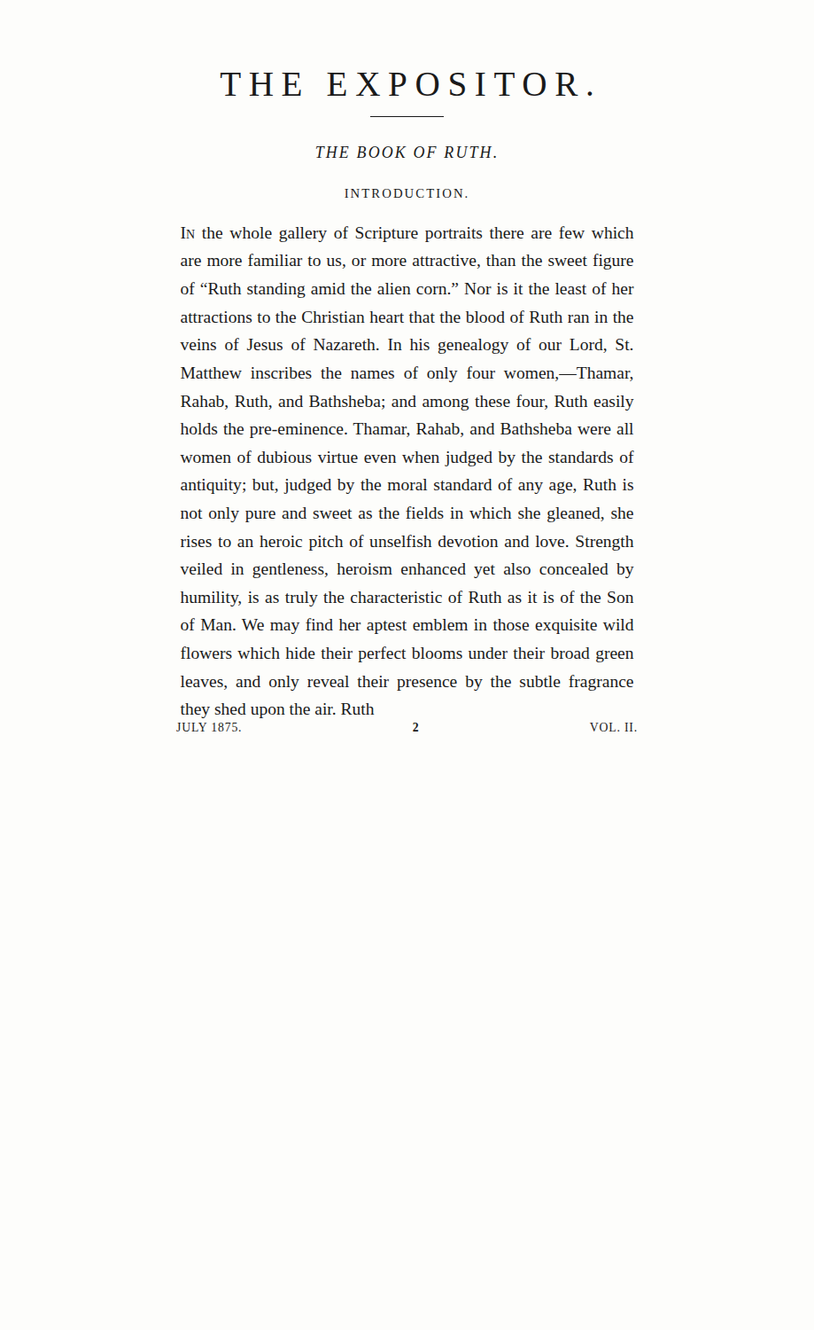THE EXPOSITOR.
THE BOOK OF RUTH.
INTRODUCTION.
In the whole gallery of Scripture portraits there are few which are more familiar to us, or more attractive, than the sweet figure of “Ruth standing amid the alien corn.” Nor is it the least of her attractions to the Christian heart that the blood of Ruth ran in the veins of Jesus of Nazareth. In his genealogy of our Lord, St. Matthew inscribes the names of only four women,—Thamar, Rahab, Ruth, and Bathsheba; and among these four, Ruth easily holds the pre-eminence. Thamar, Rahab, and Bathsheba were all women of dubious virtue even when judged by the standards of antiquity; but, judged by the moral standard of any age, Ruth is not only pure and sweet as the fields in which she gleaned, she rises to an heroic pitch of unselfish devotion and love. Strength veiled in gentleness, heroism enhanced yet also concealed by humility, is as truly the characteristic of Ruth as it is of the Son of Man. We may find her aptest emblem in those exquisite wild flowers which hide their perfect blooms under their broad green leaves, and only reveal their presence by the subtle fragrance they shed upon the air. Ruth
July 1875. Vol. II.
2